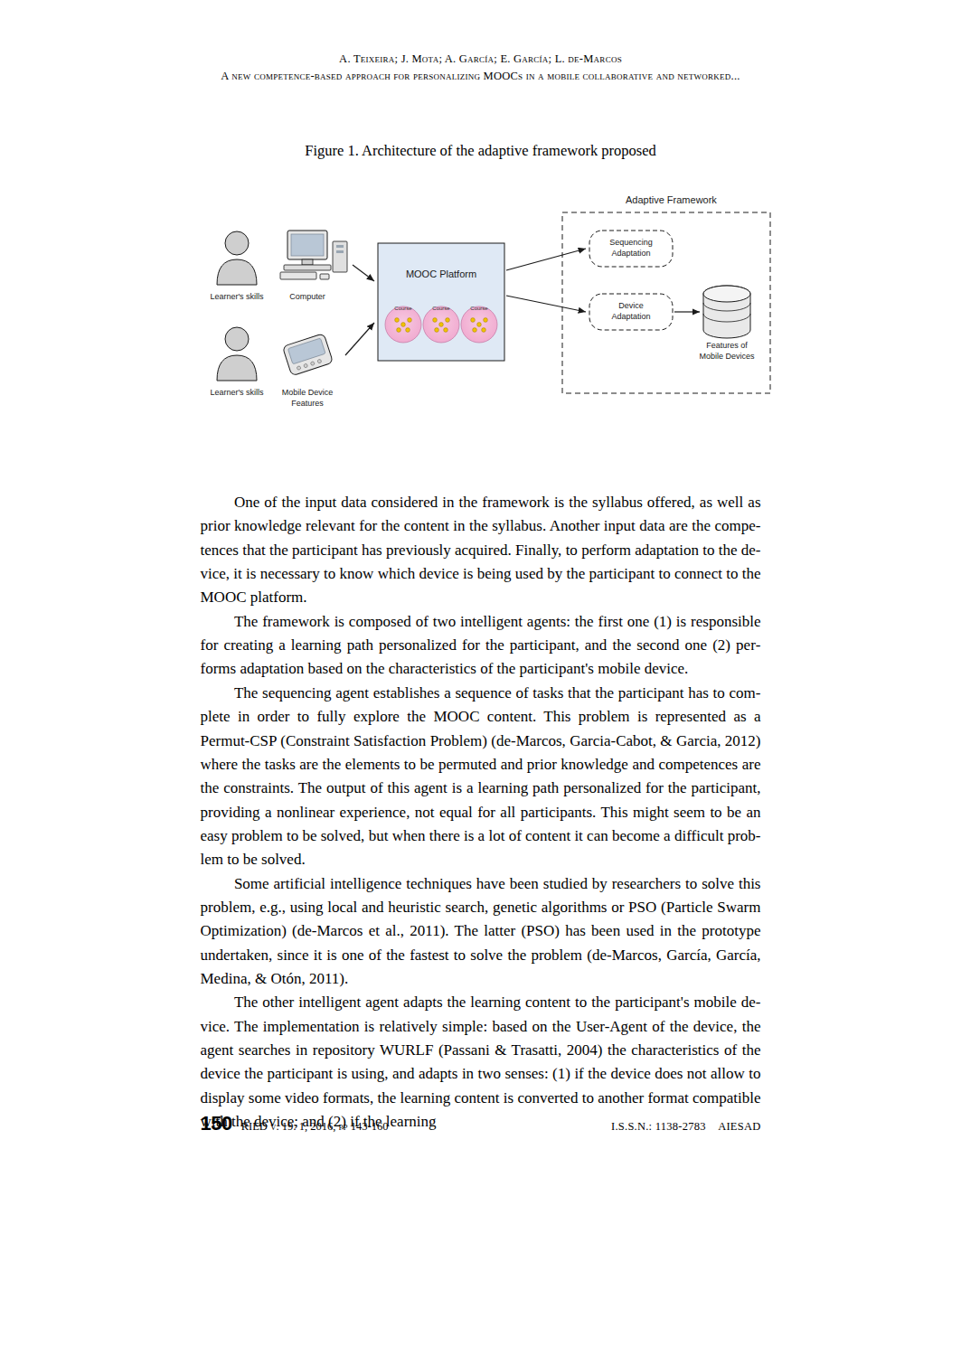A. Teixeira; J. Mota; A. García; E. García; L. de-Marcos A new competence-based approach for personalizing MOOCs in a mobile collaborative and networked...
Figure 1. Architecture of the adaptive framework proposed
Adaptive Framework Sequencing Adaptation Device Adaptation Features of Mobile Devices MOOC Platform Course Course Course Learner's skills Computer Learner's skills Mobile Device Features
One of the input data considered in the framework is the syllabus offered, as well as prior knowledge relevant for the content in the syllabus. Another input data are the competences that the participant has previously acquired. Finally, to perform adaptation to the device, it is necessary to know which device is being used by the participant to connect to the MOOC platform.
The framework is composed of two intelligent agents: the first one (1) is responsible for creating a learning path personalized for the participant, and the second one (2) performs adaptation based on the characteristics of the participant's mobile device.
The sequencing agent establishes a sequence of tasks that the participant has to complete in order to fully explore the MOOC content. This problem is represented as a Permut-CSP (Constraint Satisfaction Problem) (de-Marcos, Garcia-Cabot, & Garcia, 2012) where the tasks are the elements to be permuted and prior knowledge and competences are the constraints. The output of this agent is a learning path personalized for the participant, providing a nonlinear experience, not equal for all participants. This might seem to be an easy problem to be solved, but when there is a lot of content it can become a difficult problem to be solved.
Some artificial intelligence techniques have been studied by researchers to solve this problem, e.g., using local and heuristic search, genetic algorithms or PSO (Particle Swarm Optimization) (de-Marcos et al., 2011). The latter (PSO) has been used in the prototype undertaken, since it is one of the fastest to solve the problem (de-Marcos, García, García, Medina, & Otón, 2011).
The other intelligent agent adapts the learning content to the participant's mobile device. The implementation is relatively simple: based on the User-Agent of the device, the agent searches in repository WURLF (Passani & Trasatti, 2004) the characteristics of the device the participant is using, and adapts in two senses: (1) if the device does not allow to display some video formats, the learning content is converted to another format compatible with the device; and (2) if the learning
150 RIED v. 19: 1, 2016, pp 143-160
I.S.S.N.: 1138-2783 AIESAD